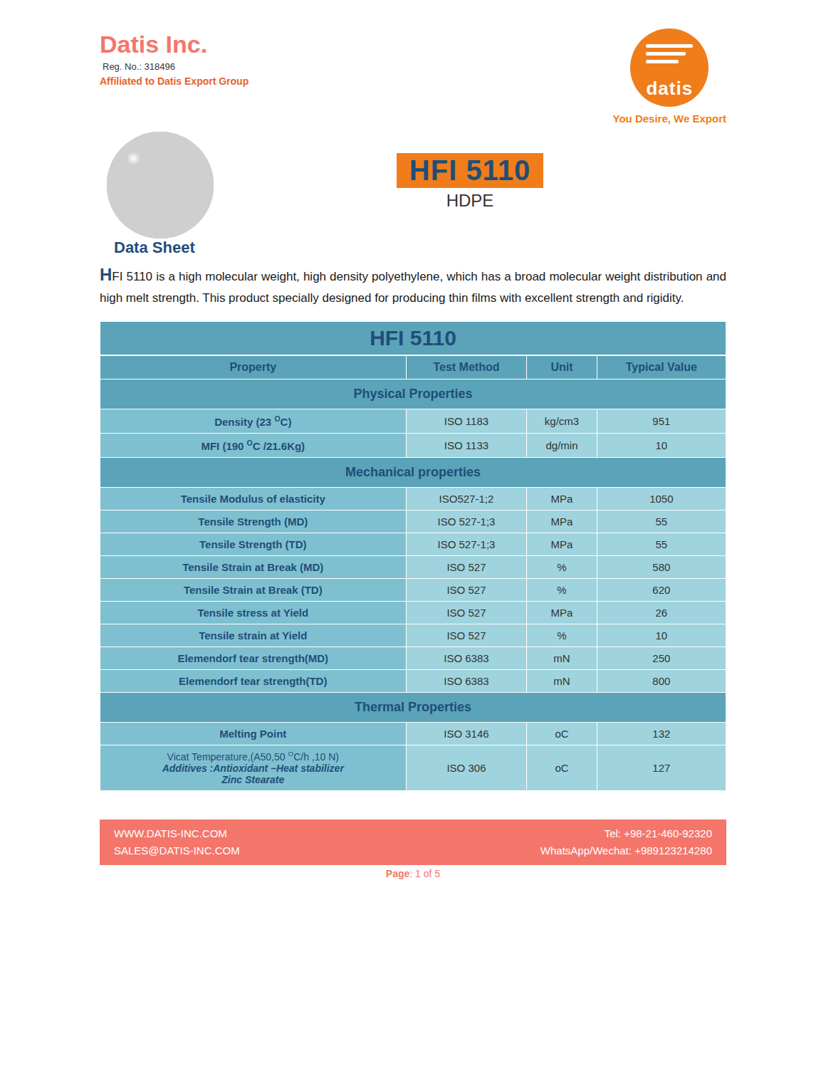Datis Inc.
Reg. No.: 318496
Affiliated to Datis Export Group
datis
You Desire, We Export
HFI 5110
HDPE
Data Sheet
HFI 5110 is a high molecular weight, high density polyethylene, which has a broad molecular weight distribution and high melt strength. This product specially designed for producing thin films with excellent strength and rigidity.
datis
HFI 5110
| Property | Test Method | Unit | Typical Value |
| --- | --- | --- | --- |
| Physical Properties |
| Density (23 O C) | ISO 1183 | kg/cm3 | 951 |
| MFI (190 O C /21.6Kg) | ISO 1133 | dg/min | 10 |
| Mechanical properties |
| Tensile Modulus of elasticity | ISO527-1;2 | MPa | 1050 |
| Tensile Strength (MD) | ISO 527-1;3 | MPa | 55 |
| Tensile Strength (TD) | ISO 527-1;3 | MPa | 55 |
| Tensile Strain at Break (MD) | ISO 527 | % | 580 |
| Tensile Strain at Break (TD) | ISO 527 | % | 620 |
| Tensile stress at Yield | ISO 527 | MPa | 26 |
| Tensile strain at Yield | ISO 527 | % | 10 |
| Elemendorf tear strength(MD) | ISO 6383 | mN | 250 |
| Elemendorf tear strength(TD) | ISO 6383 | mN | 800 |
| Thermal Properties |
| Melting Point | ISO 3146 | oC | 132 |
| Vicat Temperature,(A50,50 O C/h ,10 N) Additives :Antioxidant –Heat stabilizer Zinc Stearate | ISO 306 | oC | 127 |
WWW.DATIS-INC.COM
SALES@DATIS-INC.COM
Tel: +98-21-460-92320
WhatsApp/Wechat: +989123214280
Page: 1 of 5